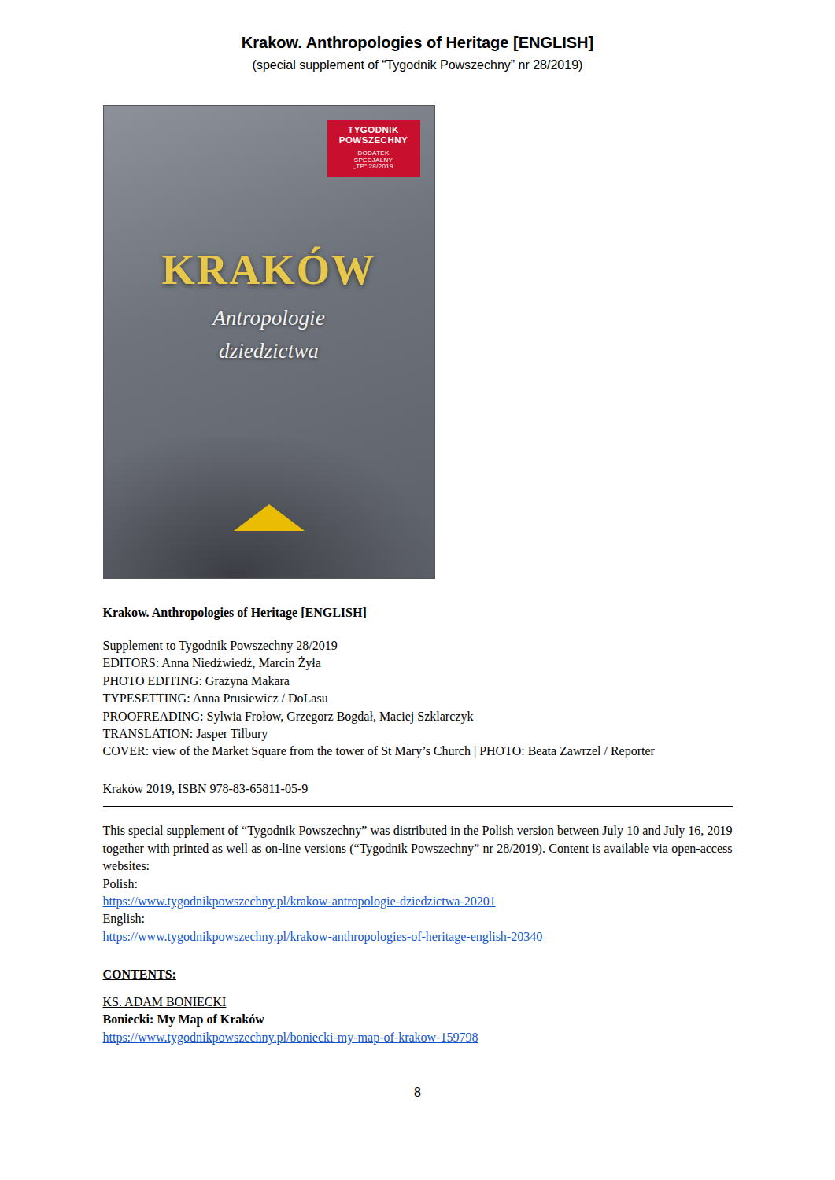Krakow. Anthropologies of Heritage [ENGLISH]
(special supplement of “Tygodnik Powszechny” nr 28/2019)
TYGODNIK
POWSZECHNY DODATEK SPECJALNY „TP” 28/2019
KRAKÓW
Antropologie
dziedzictwa
Krakow. Anthropologies of Heritage [ENGLISH]
Supplement to Tygodnik Powszechny 28/2019
EDITORS: Anna Niedźwiedź, Marcin Żyła
PHOTO EDITING: Grażyna Makara
TYPESETTING: Anna Prusiewicz / DoLasu
PROOFREADING: Sylwia Frołow, Grzegorz Bogdał, Maciej Szklarczyk
TRANSLATION: Jasper Tilbury
COVER: view of the Market Square from the tower of St Mary’s Church | PHOTO: Beata Zawrzel / Reporter
Kraków 2019, ISBN 978-83-65811-05-9
This special supplement of “Tygodnik Powszechny” was distributed in the Polish version between July 10 and July 16, 2019 together with printed as well as on-line versions (“Tygodnik Powszechny” nr 28/2019). Content is available via open-access websites:
Polish:
https://www.tygodnikpowszechny.pl/krakow-antropologie-dziedzictwa-20201
English:
https://www.tygodnikpowszechny.pl/krakow-anthropologies-of-heritage-english-20340
CONTENTS:
KS. ADAM BONIECKI
Boniecki: My Map of Kraków
https://www.tygodnikpowszechny.pl/boniecki-my-map-of-krakow-159798
8